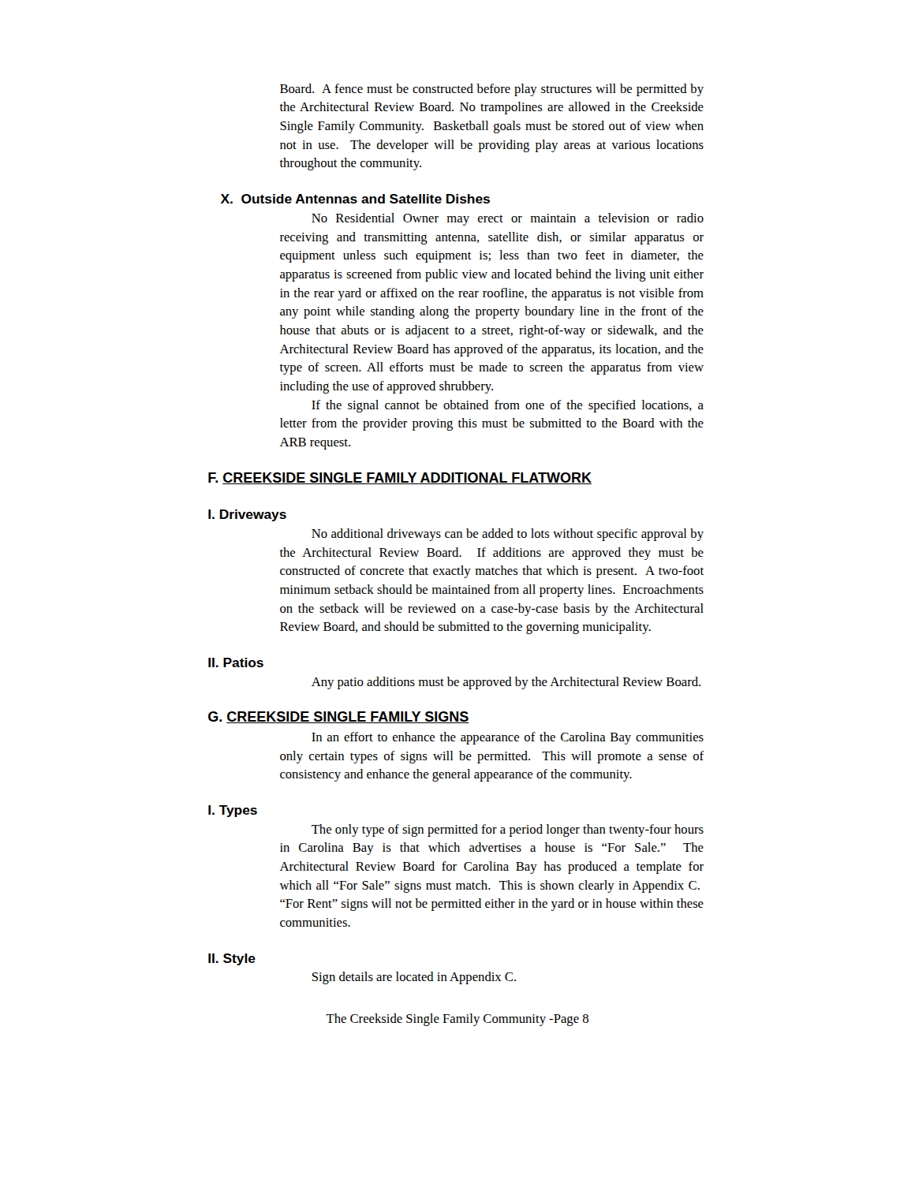Board. A fence must be constructed before play structures will be permitted by the Architectural Review Board. No trampolines are allowed in the Creekside Single Family Community. Basketball goals must be stored out of view when not in use. The developer will be providing play areas at various locations throughout the community.
X. Outside Antennas and Satellite Dishes
No Residential Owner may erect or maintain a television or radio receiving and transmitting antenna, satellite dish, or similar apparatus or equipment unless such equipment is; less than two feet in diameter, the apparatus is screened from public view and located behind the living unit either in the rear yard or affixed on the rear roofline, the apparatus is not visible from any point while standing along the property boundary line in the front of the house that abuts or is adjacent to a street, right-of-way or sidewalk, and the Architectural Review Board has approved of the apparatus, its location, and the type of screen. All efforts must be made to screen the apparatus from view including the use of approved shrubbery.
If the signal cannot be obtained from one of the specified locations, a letter from the provider proving this must be submitted to the Board with the ARB request.
F. CREEKSIDE SINGLE FAMILY ADDITIONAL FLATWORK
I. Driveways
No additional driveways can be added to lots without specific approval by the Architectural Review Board. If additions are approved they must be constructed of concrete that exactly matches that which is present. A two-foot minimum setback should be maintained from all property lines. Encroachments on the setback will be reviewed on a case-by-case basis by the Architectural Review Board, and should be submitted to the governing municipality.
II. Patios
Any patio additions must be approved by the Architectural Review Board.
G. CREEKSIDE SINGLE FAMILY SIGNS
In an effort to enhance the appearance of the Carolina Bay communities only certain types of signs will be permitted. This will promote a sense of consistency and enhance the general appearance of the community.
I. Types
The only type of sign permitted for a period longer than twenty-four hours in Carolina Bay is that which advertises a house is “For Sale.” The Architectural Review Board for Carolina Bay has produced a template for which all “For Sale” signs must match. This is shown clearly in Appendix C. “For Rent” signs will not be permitted either in the yard or in house within these communities.
II. Style
Sign details are located in Appendix C.
The Creekside Single Family Community -Page 8